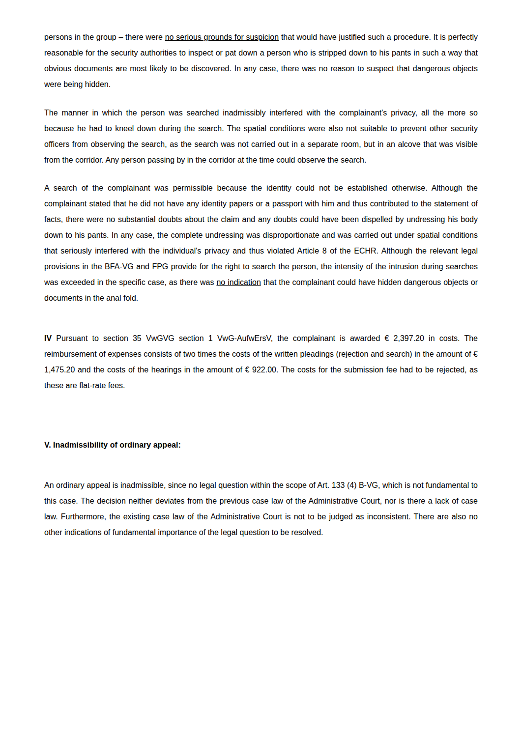persons in the group – there were no serious grounds for suspicion that would have justified such a procedure. It is perfectly reasonable for the security authorities to inspect or pat down a person who is stripped down to his pants in such a way that obvious documents are most likely to be discovered. In any case, there was no reason to suspect that dangerous objects were being hidden.
The manner in which the person was searched inadmissibly interfered with the complainant's privacy, all the more so because he had to kneel down during the search. The spatial conditions were also not suitable to prevent other security officers from observing the search, as the search was not carried out in a separate room, but in an alcove that was visible from the corridor. Any person passing by in the corridor at the time could observe the search.
A search of the complainant was permissible because the identity could not be established otherwise. Although the complainant stated that he did not have any identity papers or a passport with him and thus contributed to the statement of facts, there were no substantial doubts about the claim and any doubts could have been dispelled by undressing his body down to his pants. In any case, the complete undressing was disproportionate and was carried out under spatial conditions that seriously interfered with the individual's privacy and thus violated Article 8 of the ECHR. Although the relevant legal provisions in the BFA-VG and FPG provide for the right to search the person, the intensity of the intrusion during searches was exceeded in the specific case, as there was no indication that the complainant could have hidden dangerous objects or documents in the anal fold.
IV Pursuant to section 35 VwGVG section 1 VwG-AufwErsV, the complainant is awarded € 2,397.20 in costs. The reimbursement of expenses consists of two times the costs of the written pleadings (rejection and search) in the amount of € 1,475.20 and the costs of the hearings in the amount of € 922.00. The costs for the submission fee had to be rejected, as these are flat-rate fees.
V. Inadmissibility of ordinary appeal:
An ordinary appeal is inadmissible, since no legal question within the scope of Art. 133 (4) B-VG, which is not fundamental to this case. The decision neither deviates from the previous case law of the Administrative Court, nor is there a lack of case law. Furthermore, the existing case law of the Administrative Court is not to be judged as inconsistent. There are also no other indications of fundamental importance of the legal question to be resolved.